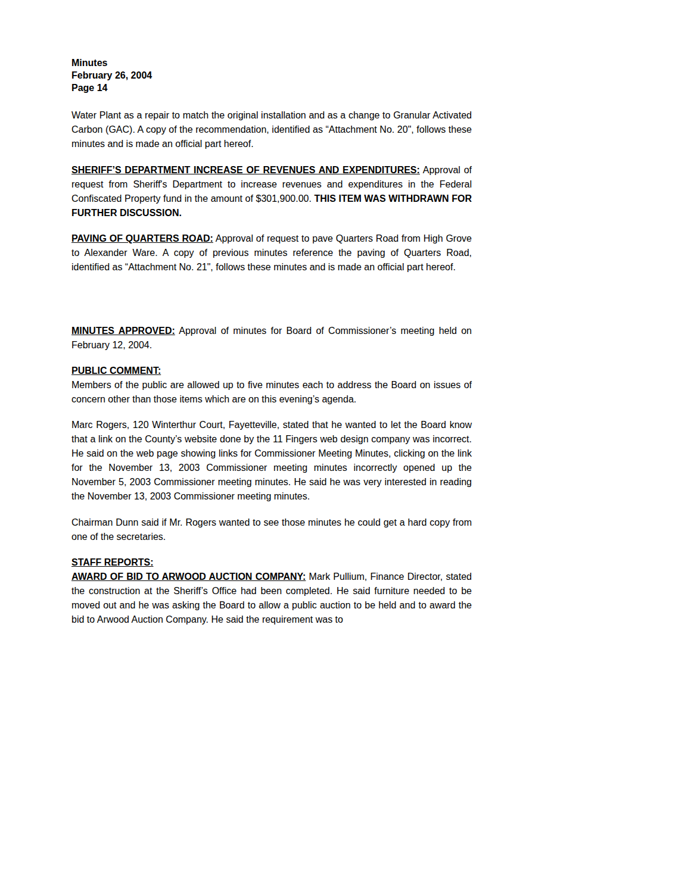Minutes
February 26, 2004
Page 14
Water Plant as a repair to match the original installation and as a change to Granular Activated Carbon (GAC). A copy of the recommendation, identified as “Attachment No. 20", follows these minutes and is made an official part hereof.
SHERIFF’S DEPARTMENT INCREASE OF REVENUES AND EXPENDITURES: Approval of request from Sheriff's Department to increase revenues and expenditures in the Federal Confiscated Property fund in the amount of $301,900.00. THIS ITEM WAS WITHDRAWN FOR FURTHER DISCUSSION.
PAVING OF QUARTERS ROAD: Approval of request to pave Quarters Road from High Grove to Alexander Ware. A copy of previous minutes reference the paving of Quarters Road, identified as “Attachment No. 21", follows these minutes and is made an official part hereof.
MINUTES APPROVED: Approval of minutes for Board of Commissioner’s meeting held on February 12, 2004.
PUBLIC COMMENT:
Members of the public are allowed up to five minutes each to address the Board on issues of concern other than those items which are on this evening’s agenda.
Marc Rogers, 120 Winterthur Court, Fayetteville, stated that he wanted to let the Board know that a link on the County’s website done by the 11 Fingers web design company was incorrect. He said on the web page showing links for Commissioner Meeting Minutes, clicking on the link for the November 13, 2003 Commissioner meeting minutes incorrectly opened up the November 5, 2003 Commissioner meeting minutes. He said he was very interested in reading the November 13, 2003 Commissioner meeting minutes.
Chairman Dunn said if Mr. Rogers wanted to see those minutes he could get a hard copy from one of the secretaries.
STAFF REPORTS:
AWARD OF BID TO ARWOOD AUCTION COMPANY: Mark Pullium, Finance Director, stated the construction at the Sheriff’s Office had been completed. He said furniture needed to be moved out and he was asking the Board to allow a public auction to be held and to award the bid to Arwood Auction Company. He said the requirement was to